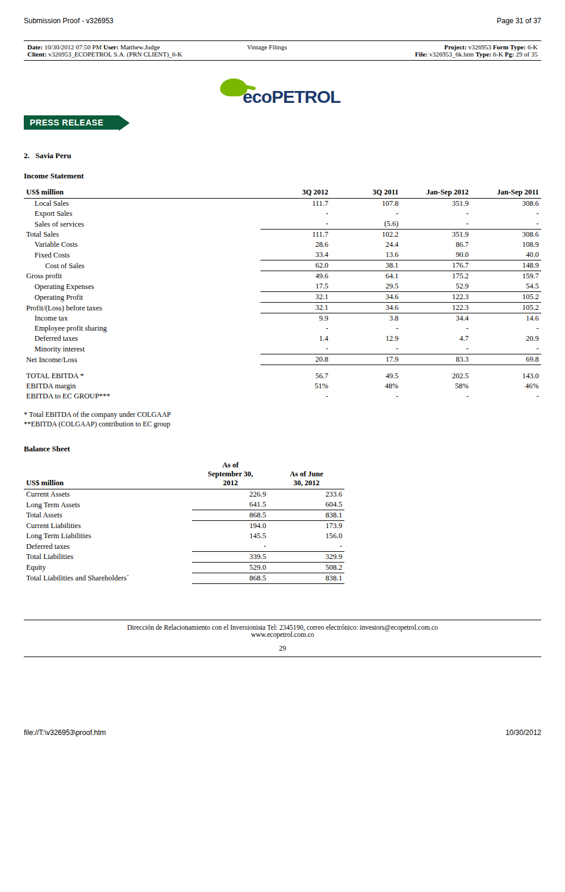Submission Proof - v326953
Page 31 of 37
| Date: 10/30/2012 07:50 PM User: Matthew.Judge Client: v326953_ECOPETROL S.A. (PRN CLIENT)_6-K | Vintage Filings | Project: v326953 Form Type: 6-K File: v326953_6k.htm Type: 6-K Pg: 29 of 35 |
eco PETROL
PRESS RELEASE
2. Savia Peru
Income Statement
| US$ million | 3Q 2012 | 3Q 2011 | Jan-Sep 2012 | Jan-Sep 2011 |
| --- | --- | --- | --- | --- |
| Local Sales | 111.7 | 107.8 | 351.9 | 308.6 |
| Export Sales | - | - | - | - |
| Sales of services | - | (5.6) | - | - |
| Total Sales | 111.7 | 102.2 | 351.9 | 308.6 |
| Variable Costs | 28.6 | 24.4 | 86.7 | 108.9 |
| Fixed Costs | 33.4 | 13.6 | 90.0 | 40.0 |
| Cost of Sales | 62.0 | 38.1 | 176.7 | 148.9 |
| Gross profit | 49.6 | 64.1 | 175.2 | 159.7 |
| Operating Expenses | 17.5 | 29.5 | 52.9 | 54.5 |
| Operating Profit | 32.1 | 34.6 | 122.3 | 105.2 |
| Profit/(Loss) before taxes | 32.1 | 34.6 | 122.3 | 105.2 |
| Income tax | 9.9 | 3.8 | 34.4 | 14.6 |
| Employee profit sharing | - | - | - | - |
| Deferred taxes | 1.4 | 12.9 | 4.7 | 20.9 |
| Minority interest | - | - | - | - |
| Net Income/Loss | 20.8 | 17.9 | 83.3 | 69.8 |
| TOTAL EBITDA * | 56.7 | 49.5 | 202.5 | 143.0 |
| EBITDA margin | 51% | 48% | 58% | 46% |
| EBITDA to EC GROUP*** | - | - | - | - |
* Total EBITDA of the company under COLGAAP
**EBITDA (COLGAAP) contribution to EC group
Balance Sheet
| US$ million | As of September 30, 2012 | As of June 30, 2012 |
| --- | --- | --- |
| Current Assets | 226.9 | 233.6 |
| Long Term Assets | 641.5 | 604.5 |
| Total Assets | 868.5 | 838.1 |
| Current Liabilities | 194.0 | 173.9 |
| Long Term Liabilities | 145.5 | 156.0 |
| Deferred taxes | - | - |
| Total Liabilities | 339.5 | 329.9 |
| Equity | 529.0 | 508.2 |
| Total Liabilities and Shareholders´ | 868.5 | 838.1 |
Dirección de Relacionamiento con el Inversionista Tel: 2345190, correo electrónico: investors@ecopetrol.com.co
www.ecopetrol.com.co
29
file://T:\v326953\proof.htm
10/30/2012